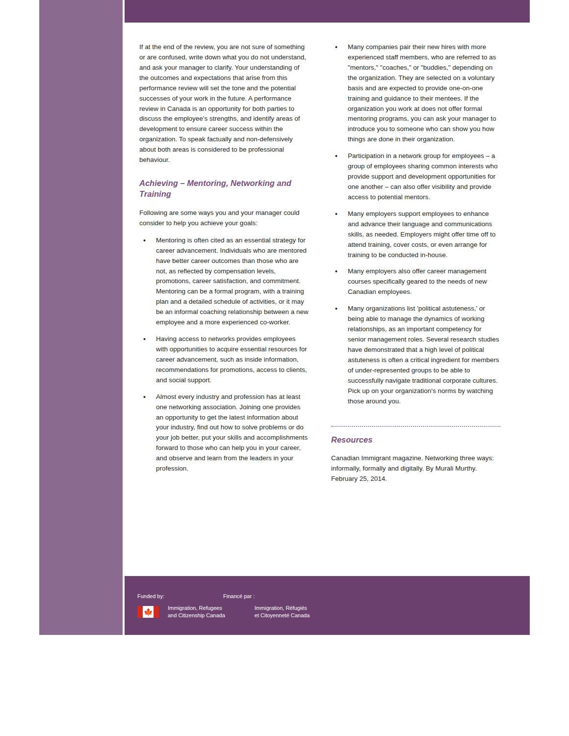If at the end of the review, you are not sure of something or are confused, write down what you do not understand, and ask your manager to clarify. Your understanding of the outcomes and expectations that arise from this performance review will set the tone and the potential successes of your work in the future. A performance review in Canada is an opportunity for both parties to discuss the employee's strengths, and identify areas of development to ensure career success within the organization. To speak factually and non-defensively about both areas is considered to be professional behaviour.
Achieving – Mentoring, Networking and Training
Following are some ways you and your manager could consider to help you achieve your goals:
Mentoring is often cited as an essential strategy for career advancement. Individuals who are mentored have better career outcomes than those who are not, as reflected by compensation levels, promotions, career satisfaction, and commitment. Mentoring can be a formal program, with a training plan and a detailed schedule of activities, or it may be an informal coaching relationship between a new employee and a more experienced co-worker.
Having access to networks provides employees with opportunities to acquire essential resources for career advancement, such as inside information, recommendations for promotions, access to clients, and social support.
Almost every industry and profession has at least one networking association. Joining one provides an opportunity to get the latest information about your industry, find out how to solve problems or do your job better, put your skills and accomplishments forward to those who can help you in your career, and observe and learn from the leaders in your profession.
Many companies pair their new hires with more experienced staff members, who are referred to as "mentors," "coaches," or "buddies," depending on the organization. They are selected on a voluntary basis and are expected to provide one-on-one training and guidance to their mentees. If the organization you work at does not offer formal mentoring programs, you can ask your manager to introduce you to someone who can show you how things are done in their organization.
Participation in a network group for employees – a group of employees sharing common interests who provide support and development opportunities for one another – can also offer visibility and provide access to potential mentors.
Many employers support employees to enhance and advance their language and communications skills, as needed. Employers might offer time off to attend training, cover costs, or even arrange for training to be conducted in-house.
Many employers also offer career management courses specifically geared to the needs of new Canadian employees.
Many organizations list 'political astuteness,' or being able to manage the dynamics of working relationships, as an important competency for senior management roles. Several research studies have demonstrated that a high level of political astuteness is often a critical ingredient for members of under-represented groups to be able to successfully navigate traditional corporate cultures. Pick up on your organization's norms by watching those around you.
Resources
Canadian Immigrant magazine. Networking three ways: informally, formally and digitally. By Murali Murthy. February 25, 2014.
Funded by: Financé par :
🍁
Immigration, Refugees and Citizenship Canada Immigration, Réfugiés et Citoyenneté Canada